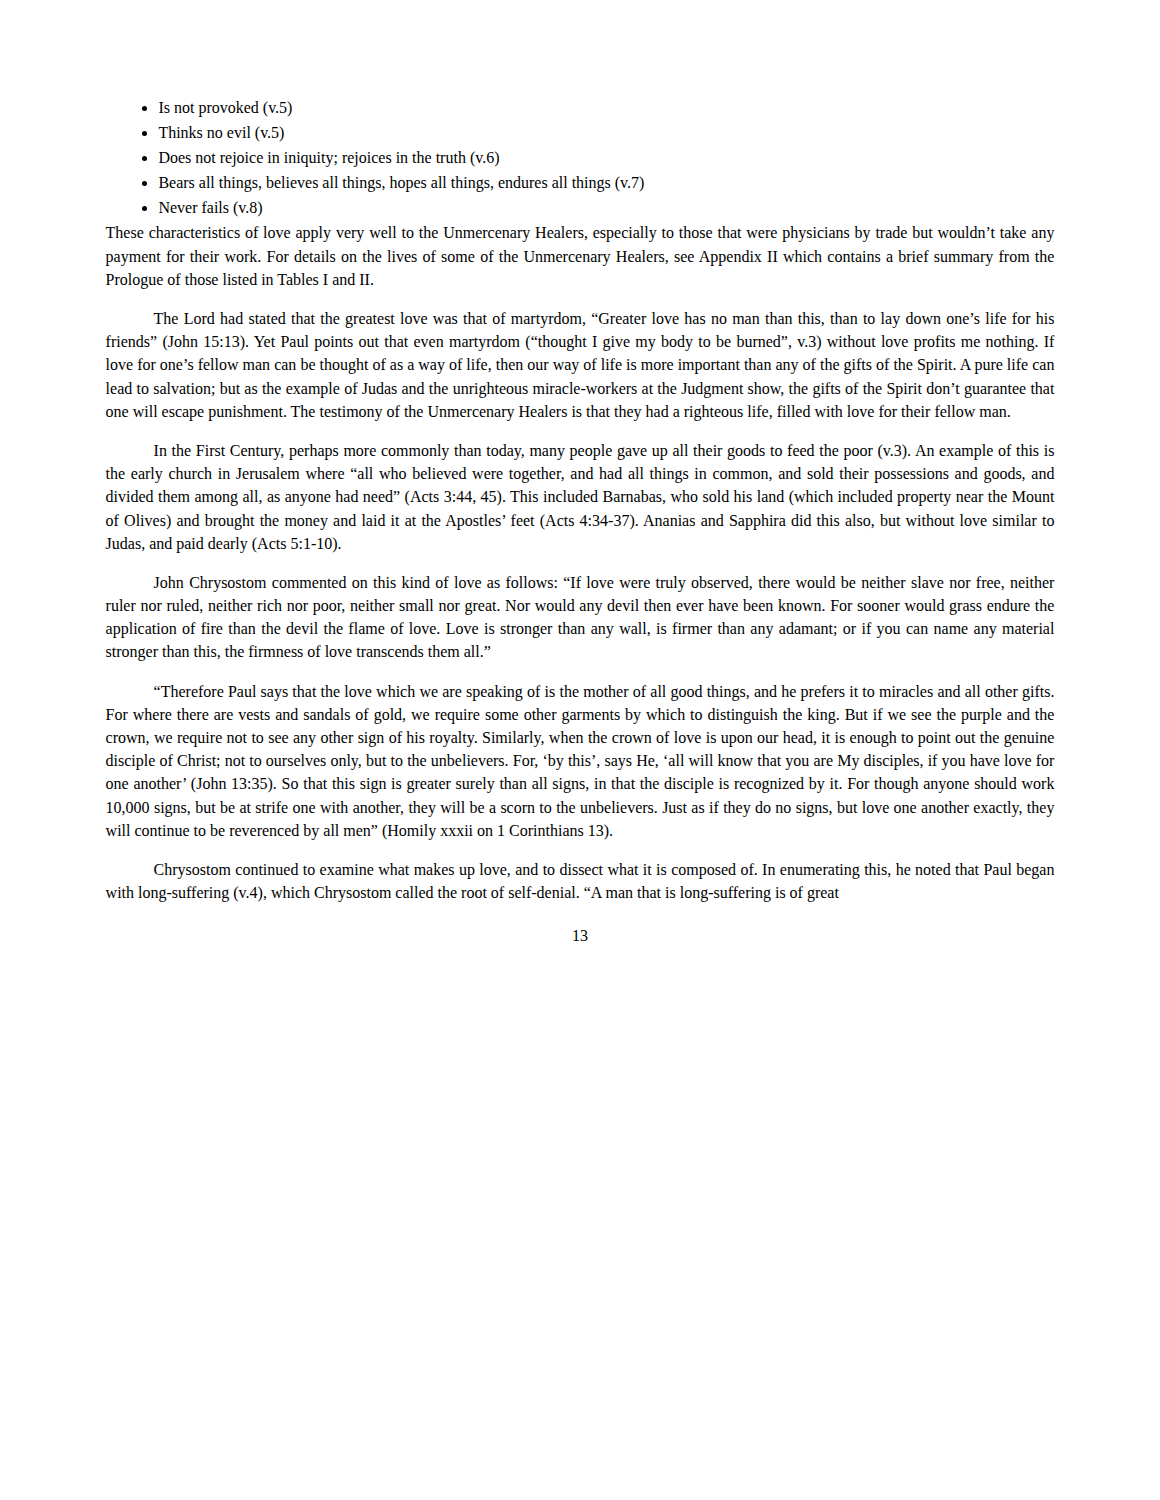Is not provoked (v.5)
Thinks no evil (v.5)
Does not rejoice in iniquity; rejoices in the truth (v.6)
Bears all things, believes all things, hopes all things, endures all things (v.7)
Never fails (v.8)
These characteristics of love apply very well to the Unmercenary Healers, especially to those that were physicians by trade but wouldn’t take any payment for their work. For details on the lives of some of the Unmercenary Healers, see Appendix II which contains a brief summary from the Prologue of those listed in Tables I and II.
The Lord had stated that the greatest love was that of martyrdom, “Greater love has no man than this, than to lay down one’s life for his friends” (John 15:13). Yet Paul points out that even martyrdom (“thought I give my body to be burned”, v.3) without love profits me nothing. If love for one’s fellow man can be thought of as a way of life, then our way of life is more important than any of the gifts of the Spirit. A pure life can lead to salvation; but as the example of Judas and the unrighteous miracle-workers at the Judgment show, the gifts of the Spirit don’t guarantee that one will escape punishment. The testimony of the Unmercenary Healers is that they had a righteous life, filled with love for their fellow man.
In the First Century, perhaps more commonly than today, many people gave up all their goods to feed the poor (v.3). An example of this is the early church in Jerusalem where “all who believed were together, and had all things in common, and sold their possessions and goods, and divided them among all, as anyone had need” (Acts 3:44, 45). This included Barnabas, who sold his land (which included property near the Mount of Olives) and brought the money and laid it at the Apostles’ feet (Acts 4:34-37). Ananias and Sapphira did this also, but without love similar to Judas, and paid dearly (Acts 5:1-10).
John Chrysostom commented on this kind of love as follows: “If love were truly observed, there would be neither slave nor free, neither ruler nor ruled, neither rich nor poor, neither small nor great. Nor would any devil then ever have been known. For sooner would grass endure the application of fire than the devil the flame of love. Love is stronger than any wall, is firmer than any adamant; or if you can name any material stronger than this, the firmness of love transcends them all.”
“Therefore Paul says that the love which we are speaking of is the mother of all good things, and he prefers it to miracles and all other gifts. For where there are vests and sandals of gold, we require some other garments by which to distinguish the king. But if we see the purple and the crown, we require not to see any other sign of his royalty. Similarly, when the crown of love is upon our head, it is enough to point out the genuine disciple of Christ; not to ourselves only, but to the unbelievers. For, ‘by this’, says He, ‘all will know that you are My disciples, if you have love for one another’ (John 13:35). So that this sign is greater surely than all signs, in that the disciple is recognized by it. For though anyone should work 10,000 signs, but be at strife one with another, they will be a scorn to the unbelievers. Just as if they do no signs, but love one another exactly, they will continue to be reverenced by all men” (Homily xxxii on 1 Corinthians 13).
Chrysostom continued to examine what makes up love, and to dissect what it is composed of. In enumerating this, he noted that Paul began with long-suffering (v.4), which Chrysostom called the root of self-denial. “A man that is long-suffering is of great
13